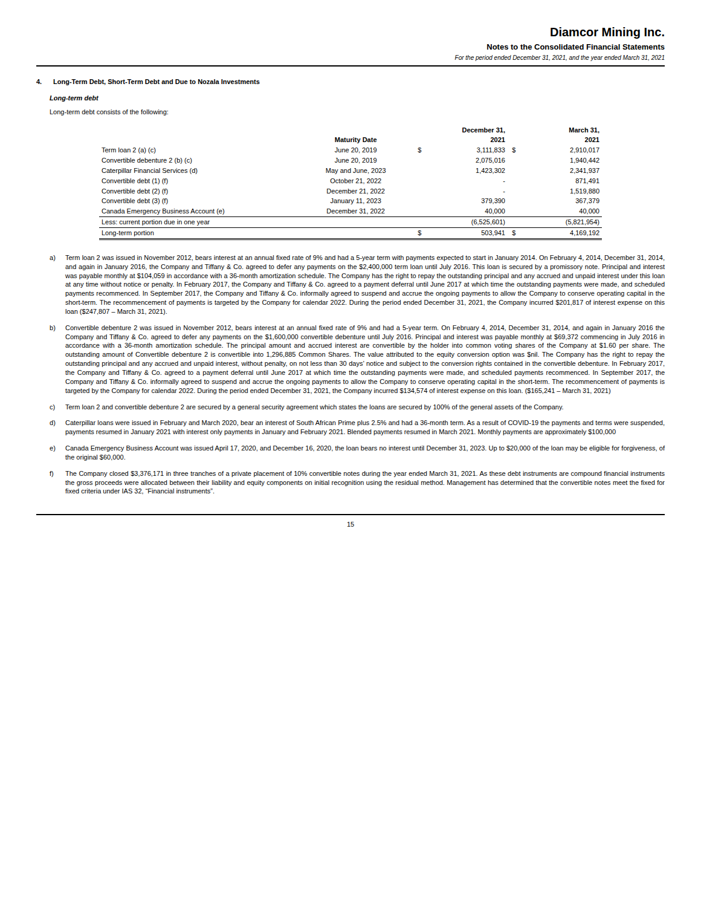Diamcor Mining Inc.
Notes to the Consolidated Financial Statements
For the period ended December 31, 2021, and the year ended March 31, 2021
4. Long-Term Debt, Short-Term Debt and Due to Nozala Investments
Long-term debt
Long-term debt consists of the following:
| | | | December 31, | | March 31, |
| --- | --- | --- | --- | --- | --- |
| | Maturity Date | | 2021 | | 2021 |
| Term loan 2 (a) (c) | June 20, 2019 | $ | 3,111,833 | $ | 2,910,017 |
| Convertible debenture 2 (b) (c) | June 20, 2019 | | 2,075,016 | | 1,940,442 |
| Caterpillar Financial Services (d) | May and June, 2023 | | 1,423,302 | | 2,341,937 |
| Convertible debt (1) (f) | October 21, 2022 | | - | | 871,491 |
| Convertible debt (2) (f) | December 21, 2022 | | - | | 1,519,880 |
| Convertible debt (3) (f) | January 11, 2023 | | 379,390 | | 367,379 |
| Canada Emergency Business Account (e) | December 31, 2022 | | 40,000 | | 40,000 |
| Less: current portion due in one year | | | (6,525,601) | | (5,821,954) |
| Long-term portion | | $ | 503,941 | $ | 4,169,192 |
Term loan 2 was issued in November 2012, bears interest at an annual fixed rate of 9% and had a 5-year term with payments expected to start in January 2014. On February 4, 2014, December 31, 2014, and again in January 2016, the Company and Tiffany & Co. agreed to defer any payments on the $2,400,000 term loan until July 2016. This loan is secured by a promissory note. Principal and interest was payable monthly at $104,059 in accordance with a 36-month amortization schedule. The Company has the right to repay the outstanding principal and any accrued and unpaid interest under this loan at any time without notice or penalty. In February 2017, the Company and Tiffany & Co. agreed to a payment deferral until June 2017 at which time the outstanding payments were made, and scheduled payments recommenced. In September 2017, the Company and Tiffany & Co. informally agreed to suspend and accrue the ongoing payments to allow the Company to conserve operating capital in the short-term. The recommencement of payments is targeted by the Company for calendar 2022. During the period ended December 31, 2021, the Company incurred $201,817 of interest expense on this loan ($247,807 – March 31, 2021).
Convertible debenture 2 was issued in November 2012, bears interest at an annual fixed rate of 9% and had a 5-year term. On February 4, 2014, December 31, 2014, and again in January 2016 the Company and Tiffany & Co. agreed to defer any payments on the $1,600,000 convertible debenture until July 2016. Principal and interest was payable monthly at $69,372 commencing in July 2016 in accordance with a 36-month amortization schedule. The principal amount and accrued interest are convertible by the holder into common voting shares of the Company at $1.60 per share. The outstanding amount of Convertible debenture 2 is convertible into 1,296,885 Common Shares. The value attributed to the equity conversion option was $nil. The Company has the right to repay the outstanding principal and any accrued and unpaid interest, without penalty, on not less than 30 days’ notice and subject to the conversion rights contained in the convertible debenture. In February 2017, the Company and Tiffany & Co. agreed to a payment deferral until June 2017 at which time the outstanding payments were made, and scheduled payments recommenced. In September 2017, the Company and Tiffany & Co. informally agreed to suspend and accrue the ongoing payments to allow the Company to conserve operating capital in the short-term. The recommencement of payments is targeted by the Company for calendar 2022. During the period ended December 31, 2021, the Company incurred $134,574 of interest expense on this loan. ($165,241 – March 31, 2021)
Term loan 2 and convertible debenture 2 are secured by a general security agreement which states the loans are secured by 100% of the general assets of the Company.
Caterpillar loans were issued in February and March 2020, bear an interest of South African Prime plus 2.5% and had a 36-month term. As a result of COVID-19 the payments and terms were suspended, payments resumed in January 2021 with interest only payments in January and February 2021. Blended payments resumed in March 2021. Monthly payments are approximately $100,000
Canada Emergency Business Account was issued April 17, 2020, and December 16, 2020, the loan bears no interest until December 31, 2023. Up to $20,000 of the loan may be eligible for forgiveness, of the original $60,000.
The Company closed $3,376,171 in three tranches of a private placement of 10% convertible notes during the year ended March 31, 2021. As these debt instruments are compound financial instruments the gross proceeds were allocated between their liability and equity components on initial recognition using the residual method. Management has determined that the convertible notes meet the fixed for fixed criteria under IAS 32, “Financial instruments”.
15